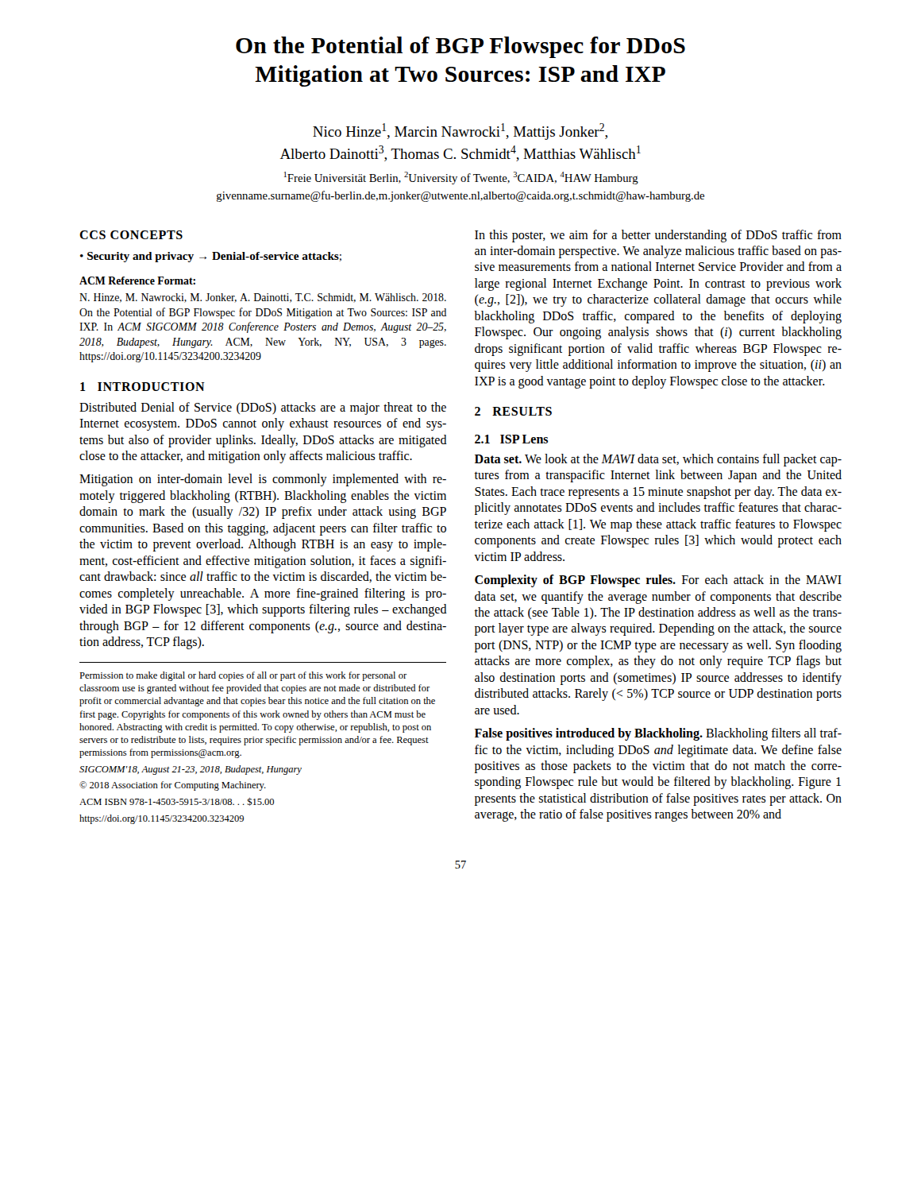On the Potential of BGP Flowspec for DDoS
Mitigation at Two Sources: ISP and IXP
Nico Hinze1, Marcin Nawrocki1, Mattijs Jonker2,
Alberto Dainotti3, Thomas C. Schmidt4, Matthias Wählisch1
1Freie Universität Berlin, 2University of Twente, 3CAIDA, 4HAW Hamburg
givenname.surname@fu-berlin.de,m.jonker@utwente.nl,alberto@caida.org,t.schmidt@haw-hamburg.de
CCS CONCEPTS
• Security and privacy → Denial-of-service attacks;
ACM Reference Format: N. Hinze, M. Nawrocki, M. Jonker, A. Dainotti, T.C. Schmidt, M. Wählisch. 2018. On the Potential of BGP Flowspec for DDoS Mitigation at Two Sources: ISP and IXP. In ACM SIGCOMM 2018 Conference Posters and Demos, August 20–25, 2018, Budapest, Hungary. ACM, New York, NY, USA, 3 pages. https://doi.org/10.1145/3234200.3234209
1 INTRODUCTION
Distributed Denial of Service (DDoS) attacks are a major threat to the Internet ecosystem. DDoS cannot only exhaust resources of end systems but also of provider uplinks. Ideally, DDoS attacks are mitigated close to the attacker, and mitigation only affects malicious traffic.
Mitigation on inter-domain level is commonly implemented with remotely triggered blackholing (RTBH). Blackholing enables the victim domain to mark the (usually /32) IP prefix under attack using BGP communities. Based on this tagging, adjacent peers can filter traffic to the victim to prevent overload. Although RTBH is an easy to implement, cost-efficient and effective mitigation solution, it faces a significant drawback: since all traffic to the victim is discarded, the victim becomes completely unreachable. A more fine-grained filtering is provided in BGP Flowspec [3], which supports filtering rules – exchanged through BGP – for 12 different components (e.g., source and destination address, TCP flags).
Permission to make digital or hard copies of all or part of this work for personal or classroom use is granted without fee provided that copies are not made or distributed for profit or commercial advantage and that copies bear this notice and the full citation on the first page. Copyrights for components of this work owned by others than ACM must be honored. Abstracting with credit is permitted. To copy otherwise, or republish, to post on servers or to redistribute to lists, requires prior specific permission and/or a fee. Request permissions from permissions@acm.org.
SIGCOMM'18, August 21-23, 2018, Budapest, Hungary
© 2018 Association for Computing Machinery.
ACM ISBN 978-1-4503-5915-3/18/08. . . $15.00
https://doi.org/10.1145/3234200.3234209
In this poster, we aim for a better understanding of DDoS traffic from an inter-domain perspective. We analyze malicious traffic based on passive measurements from a national Internet Service Provider and from a large regional Internet Exchange Point. In contrast to previous work (e.g., [2]), we try to characterize collateral damage that occurs while blackholing DDoS traffic, compared to the benefits of deploying Flowspec. Our ongoing analysis shows that (i) current blackholing drops significant portion of valid traffic whereas BGP Flowspec requires very little additional information to improve the situation, (ii) an IXP is a good vantage point to deploy Flowspec close to the attacker.
2 RESULTS
2.1 ISP Lens
Data set. We look at the MAWI data set, which contains full packet captures from a transpacific Internet link between Japan and the United States. Each trace represents a 15 minute snapshot per day. The data explicitly annotates DDoS events and includes traffic features that characterize each attack [1]. We map these attack traffic features to Flowspec components and create Flowspec rules [3] which would protect each victim IP address.
Complexity of BGP Flowspec rules. For each attack in the MAWI data set, we quantify the average number of components that describe the attack (see Table 1). The IP destination address as well as the transport layer type are always required. Depending on the attack, the source port (DNS, NTP) or the ICMP type are necessary as well. Syn flooding attacks are more complex, as they do not only require TCP flags but also destination ports and (sometimes) IP source addresses to identify distributed attacks. Rarely (< 5%) TCP source or UDP destination ports are used.
False positives introduced by Blackholing. Blackholing filters all traffic to the victim, including DDoS and legitimate data. We define false positives as those packets to the victim that do not match the corresponding Flowspec rule but would be filtered by blackholing. Figure 1 presents the statistical distribution of false positives rates per attack. On average, the ratio of false positives ranges between 20% and
57